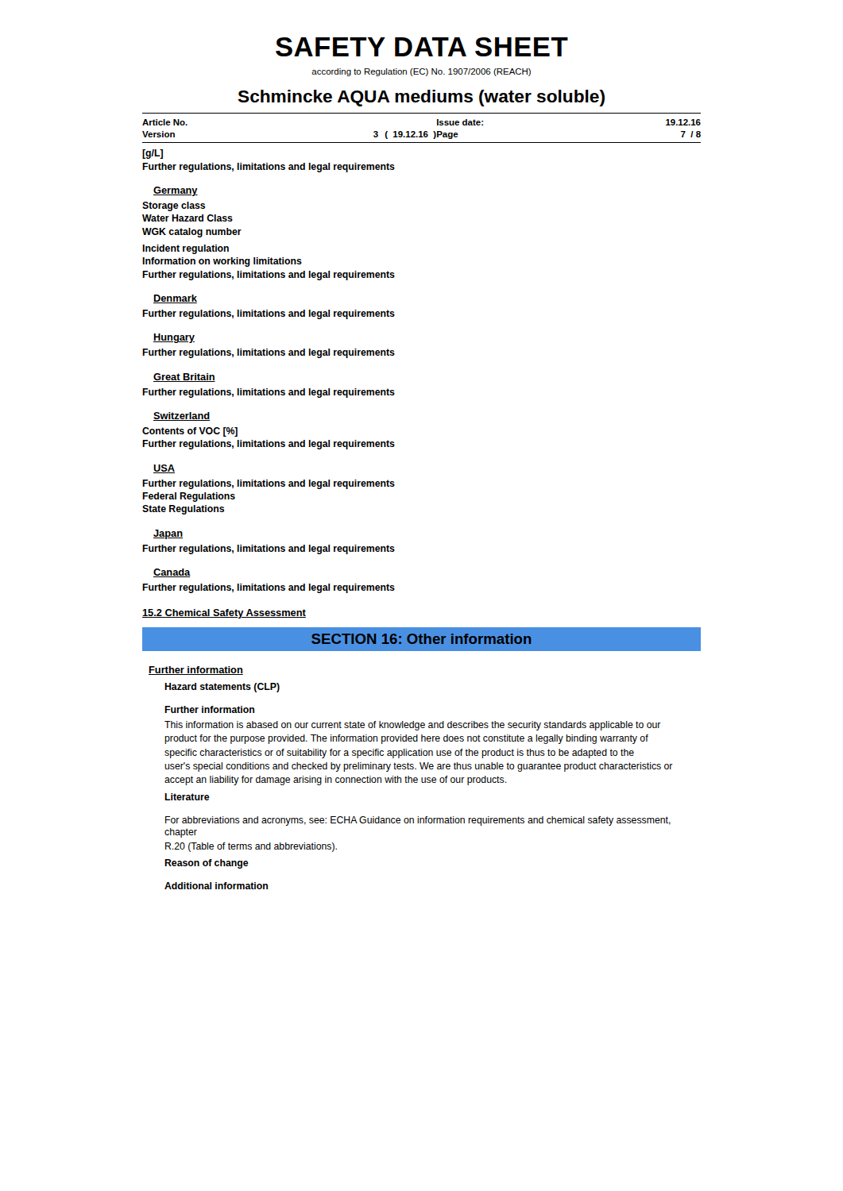SAFETY DATA SHEET
according to Regulation (EC) No. 1907/2006 (REACH)
Schmincke AQUA mediums (water soluble)
| Article No. | | Issue date: | 19.12.16 |
| Version | 3 ( 19.12.16 ) | Page | 7 / 8 |
[g/L]
Further regulations, limitations and legal requirements
Germany
Storage class
Water Hazard Class
WGK catalog number
Incident regulation
Information on working limitations
Further regulations, limitations and legal requirements
Denmark
Further regulations, limitations and legal requirements
Hungary
Further regulations, limitations and legal requirements
Great Britain
Further regulations, limitations and legal requirements
Switzerland
Contents of VOC [%]
Further regulations, limitations and legal requirements
USA
Further regulations, limitations and legal requirements
Federal Regulations
State Regulations
Japan
Further regulations, limitations and legal requirements
Canada
Further regulations, limitations and legal requirements
15.2 Chemical Safety Assessment
SECTION 16: Other information
Further information
Hazard statements (CLP)
Further information
This information is abased on our current state of knowledge and describes the security standards applicable to our
product for the purpose provided. The information provided here does not constitute a legally binding warranty of
specific characteristics or of suitability for a specific application use of the product is thus to be adapted to the
user's special conditions and checked by preliminary tests. We are thus unable to guarantee product characteristics or
accept an liability for damage arising in connection with the use of our products.
Literature
For abbreviations and acronyms, see: ECHA Guidance on information requirements and chemical safety assessment, chapter
R.20 (Table of terms and abbreviations).
Reason of change
Additional information